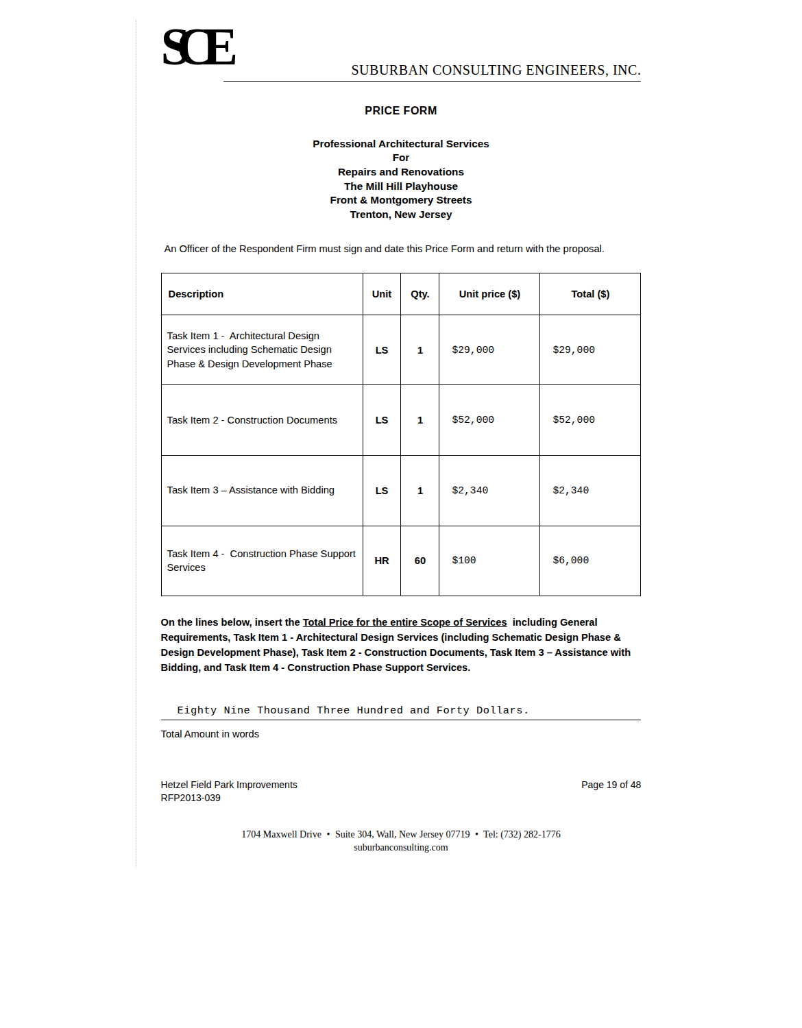SCE
SUBURBAN CONSULTING ENGINEERS, INC.
PRICE FORM
Professional Architectural Services
For
Repairs and Renovations
The Mill Hill Playhouse
Front & Montgomery Streets
Trenton, New Jersey
An Officer of the Respondent Firm must sign and date this Price Form and return with the proposal.
| Description | Unit | Qty. | Unit price ($) | Total ($) |
| --- | --- | --- | --- | --- |
| Task Item 1 - Architectural Design Services including Schematic Design Phase & Design Development Phase | LS | 1 | $29,000 | $29,000 |
| Task Item 2 - Construction Documents | LS | 1 | $52,000 | $52,000 |
| Task Item 3 – Assistance with Bidding | LS | 1 | $2,340 | $2,340 |
| Task Item 4 - Construction Phase Support Services | HR | 60 | $100 | $6,000 |
On the lines below, insert the Total Price for the entire Scope of Services including General Requirements, Task Item 1 - Architectural Design Services (including Schematic Design Phase & Design Development Phase), Task Item 2 - Construction Documents, Task Item 3 – Assistance with Bidding, and Task Item 4 - Construction Phase Support Services.
Eighty Nine Thousand Three Hundred and Forty Dollars.
Total Amount in words
Hetzel Field Park Improvements
RFP2013-039
Page 19 of 48
1704 Maxwell Drive • Suite 304, Wall, New Jersey 07719 • Tel: (732) 282-1776
suburbanconsulting.com